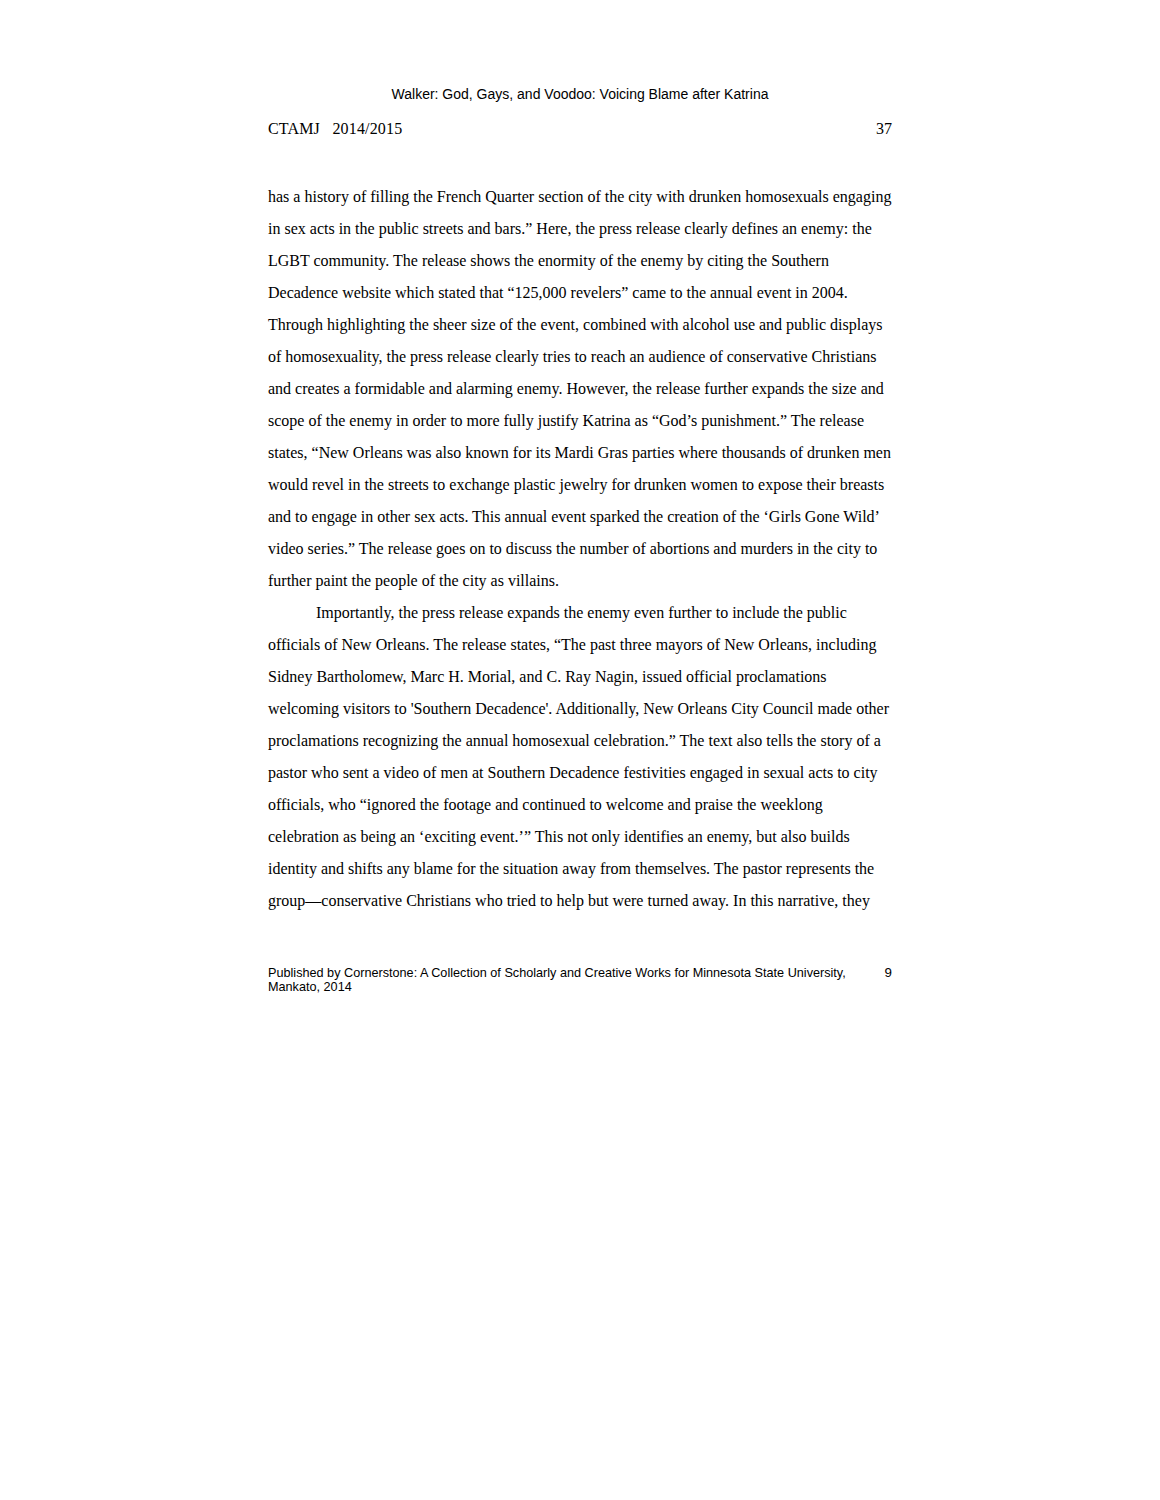Walker: God, Gays, and Voodoo: Voicing Blame after Katrina
CTAMJ 2014/2015 37
has a history of filling the French Quarter section of the city with drunken homosexuals engaging in sex acts in the public streets and bars.” Here, the press release clearly defines an enemy: the LGBT community. The release shows the enormity of the enemy by citing the Southern Decadence website which stated that “125,000 revelers” came to the annual event in 2004. Through highlighting the sheer size of the event, combined with alcohol use and public displays of homosexuality, the press release clearly tries to reach an audience of conservative Christians and creates a formidable and alarming enemy. However, the release further expands the size and scope of the enemy in order to more fully justify Katrina as “God’s punishment.” The release states, “New Orleans was also known for its Mardi Gras parties where thousands of drunken men would revel in the streets to exchange plastic jewelry for drunken women to expose their breasts and to engage in other sex acts. This annual event sparked the creation of the ‘Girls Gone Wild’ video series.” The release goes on to discuss the number of abortions and murders in the city to further paint the people of the city as villains.
Importantly, the press release expands the enemy even further to include the public officials of New Orleans. The release states, “The past three mayors of New Orleans, including Sidney Bartholomew, Marc H. Morial, and C. Ray Nagin, issued official proclamations welcoming visitors to 'Southern Decadence'. Additionally, New Orleans City Council made other proclamations recognizing the annual homosexual celebration.” The text also tells the story of a pastor who sent a video of men at Southern Decadence festivities engaged in sexual acts to city officials, who “ignored the footage and continued to welcome and praise the weeklong celebration as being an ‘exciting event.’” This not only identifies an enemy, but also builds identity and shifts any blame for the situation away from themselves. The pastor represents the group—conservative Christians who tried to help but were turned away. In this narrative, they
Published by Cornerstone: A Collection of Scholarly and Creative Works for Minnesota State University, Mankato, 2014 9